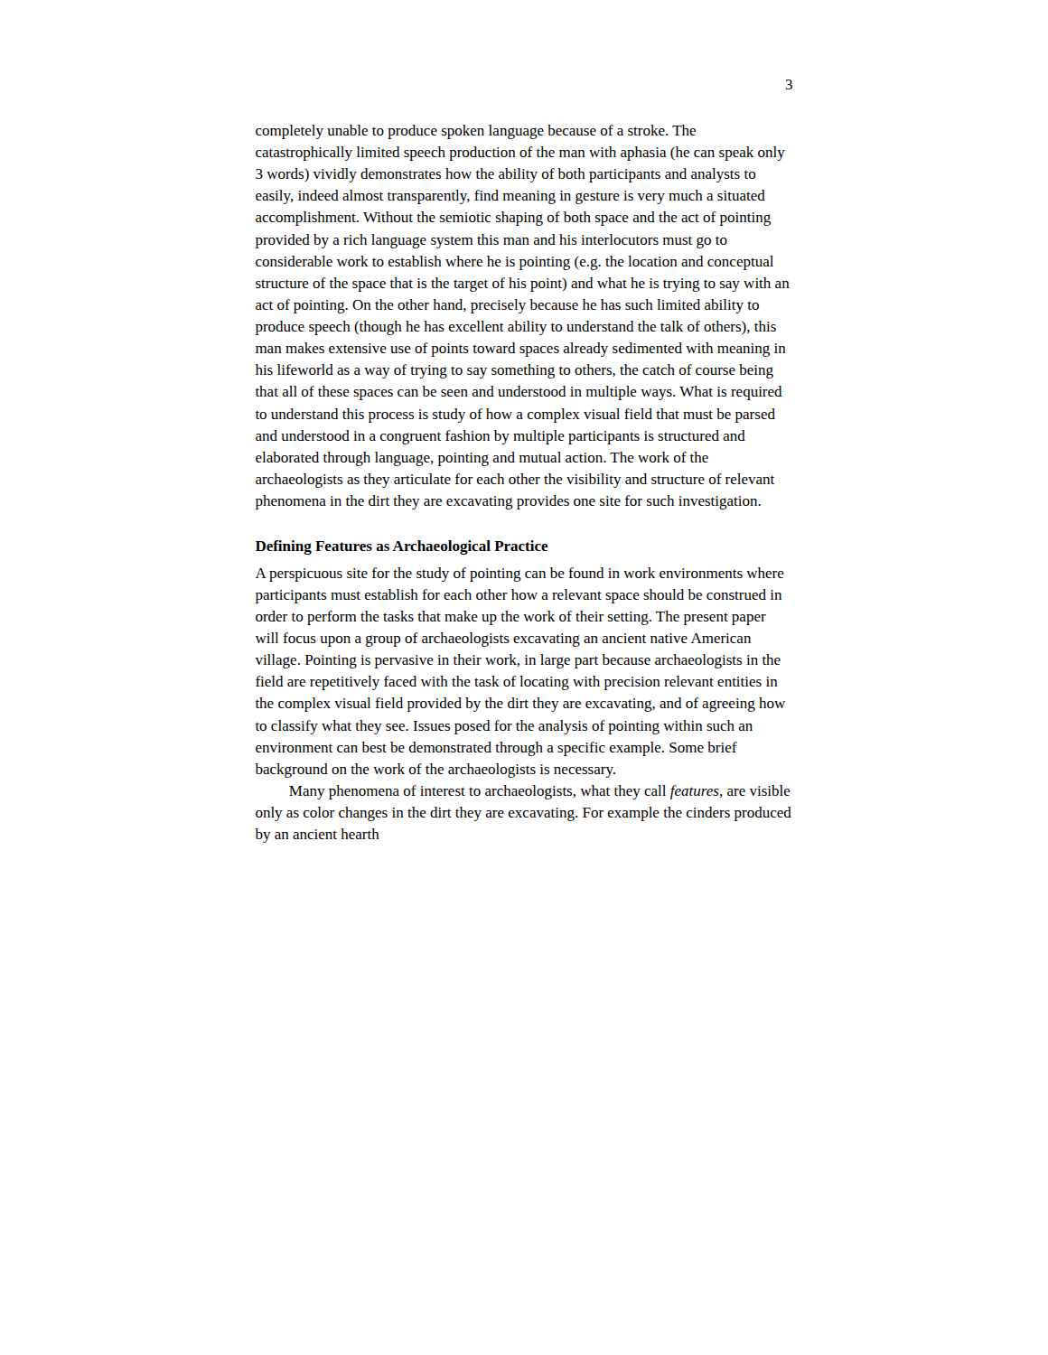3
completely unable to produce spoken language because of a stroke. The catastrophically limited speech production of the man with aphasia (he can speak only 3 words) vividly demonstrates how the ability of both participants and analysts to easily, indeed almost transparently, find meaning in gesture is very much a situated accomplishment. Without the semiotic shaping of both space and the act of pointing provided by a rich language system this man and his interlocutors must go to considerable work to establish where he is pointing (e.g. the location and conceptual structure of the space that is the target of his point) and what he is trying to say with an act of pointing. On the other hand, precisely because he has such limited ability to produce speech (though he has excellent ability to understand the talk of others), this man makes extensive use of points toward spaces already sedimented with meaning in his lifeworld as a way of trying to say something to others, the catch of course being that all of these spaces can be seen and understood in multiple ways. What is required to understand this process is study of how a complex visual field that must be parsed and understood in a congruent fashion by multiple participants is structured and elaborated through language, pointing and mutual action. The work of the archaeologists as they articulate for each other the visibility and structure of relevant phenomena in the dirt they are excavating provides one site for such investigation.
Defining Features as Archaeological Practice
A perspicuous site for the study of pointing can be found in work environments where participants must establish for each other how a relevant space should be construed in order to perform the tasks that make up the work of their setting. The present paper will focus upon a group of archaeologists excavating an ancient native American village. Pointing is pervasive in their work, in large part because archaeologists in the field are repetitively faced with the task of locating with precision relevant entities in the complex visual field provided by the dirt they are excavating, and of agreeing how to classify what they see. Issues posed for the analysis of pointing within such an environment can best be demonstrated through a specific example. Some brief background on the work of the archaeologists is necessary.
Many phenomena of interest to archaeologists, what they call features, are visible only as color changes in the dirt they are excavating. For example the cinders produced by an ancient hearth